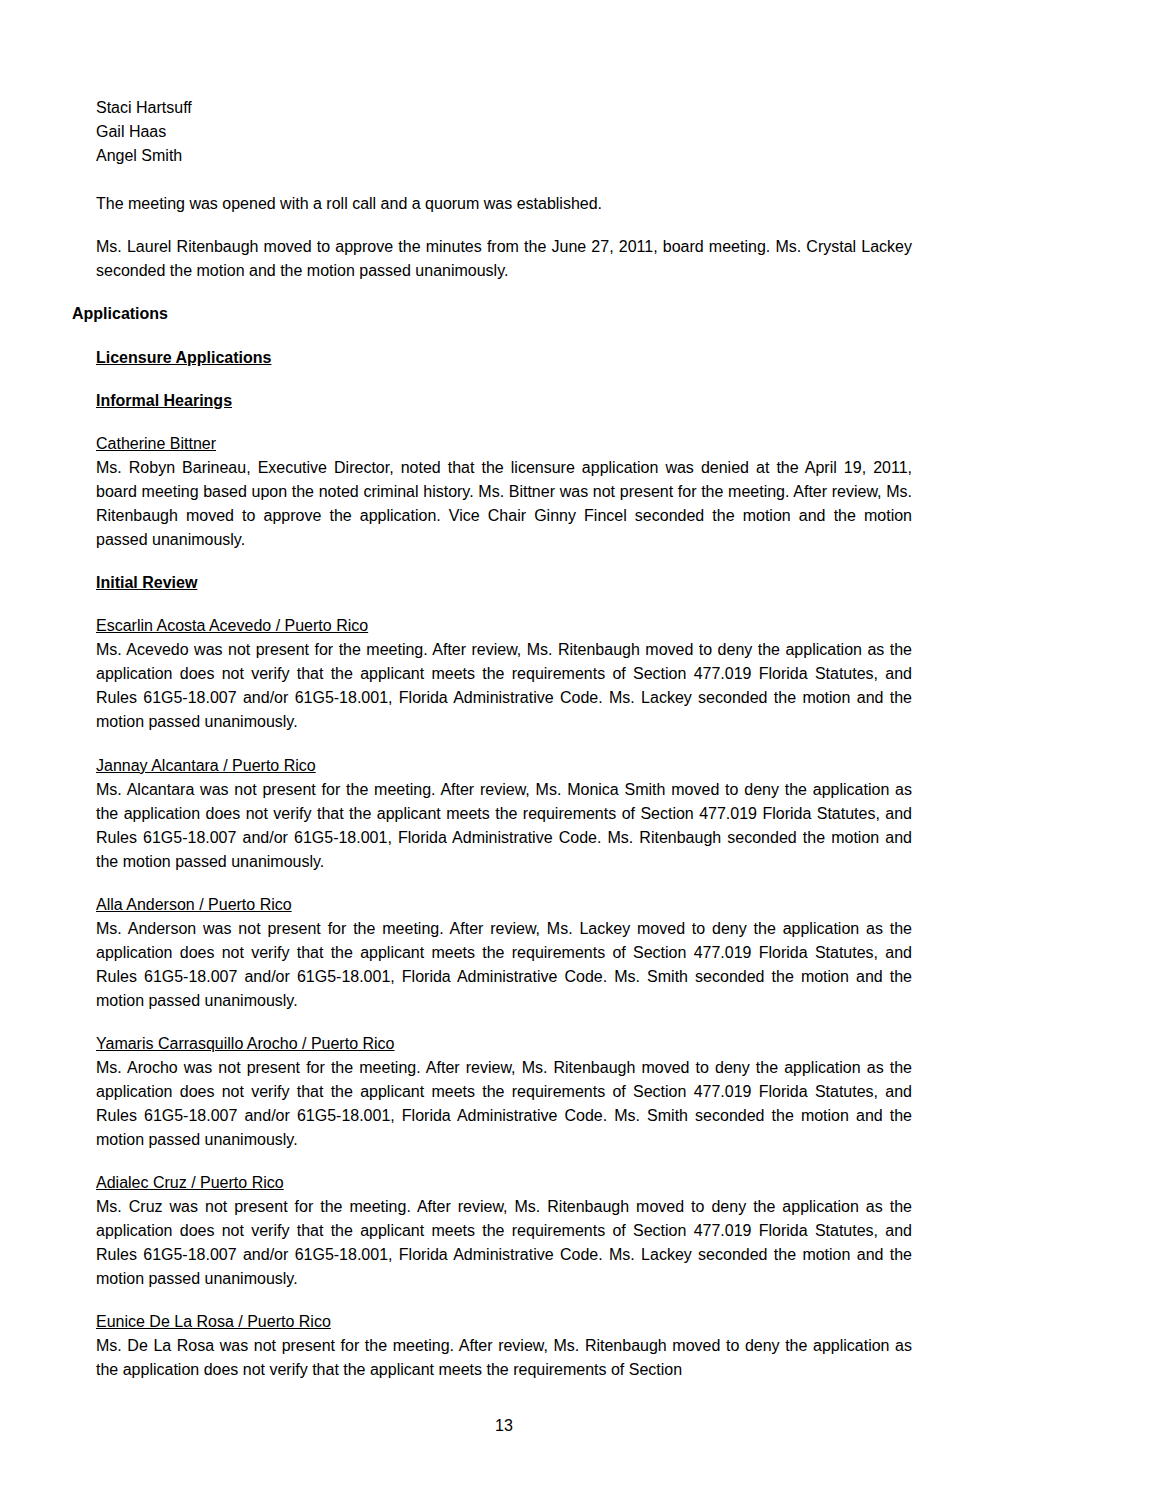Staci Hartsuff
Gail Haas
Angel Smith
The meeting was opened with a roll call and a quorum was established.
Ms. Laurel Ritenbaugh moved to approve the minutes from the June 27, 2011, board meeting. Ms. Crystal Lackey seconded the motion and the motion passed unanimously.
Applications
Licensure Applications
Informal Hearings
Catherine Bittner
Ms. Robyn Barineau, Executive Director, noted that the licensure application was denied at the April 19, 2011, board meeting based upon the noted criminal history. Ms. Bittner was not present for the meeting. After review, Ms. Ritenbaugh moved to approve the application. Vice Chair Ginny Fincel seconded the motion and the motion passed unanimously.
Initial Review
Escarlin Acosta Acevedo / Puerto Rico
Ms. Acevedo was not present for the meeting. After review, Ms. Ritenbaugh moved to deny the application as the application does not verify that the applicant meets the requirements of Section 477.019 Florida Statutes, and Rules 61G5-18.007 and/or 61G5-18.001, Florida Administrative Code. Ms. Lackey seconded the motion and the motion passed unanimously.
Jannay Alcantara / Puerto Rico
Ms. Alcantara was not present for the meeting. After review, Ms. Monica Smith moved to deny the application as the application does not verify that the applicant meets the requirements of Section 477.019 Florida Statutes, and Rules 61G5-18.007 and/or 61G5-18.001, Florida Administrative Code. Ms. Ritenbaugh seconded the motion and the motion passed unanimously.
Alla Anderson / Puerto Rico
Ms. Anderson was not present for the meeting. After review, Ms. Lackey moved to deny the application as the application does not verify that the applicant meets the requirements of Section 477.019 Florida Statutes, and Rules 61G5-18.007 and/or 61G5-18.001, Florida Administrative Code. Ms. Smith seconded the motion and the motion passed unanimously.
Yamaris Carrasquillo Arocho / Puerto Rico
Ms. Arocho was not present for the meeting. After review, Ms. Ritenbaugh moved to deny the application as the application does not verify that the applicant meets the requirements of Section 477.019 Florida Statutes, and Rules 61G5-18.007 and/or 61G5-18.001, Florida Administrative Code. Ms. Smith seconded the motion and the motion passed unanimously.
Adialec Cruz / Puerto Rico
Ms. Cruz was not present for the meeting. After review, Ms. Ritenbaugh moved to deny the application as the application does not verify that the applicant meets the requirements of Section 477.019 Florida Statutes, and Rules 61G5-18.007 and/or 61G5-18.001, Florida Administrative Code. Ms. Lackey seconded the motion and the motion passed unanimously.
Eunice De La Rosa / Puerto Rico
Ms. De La Rosa was not present for the meeting. After review, Ms. Ritenbaugh moved to deny the application as the application does not verify that the applicant meets the requirements of Section
13